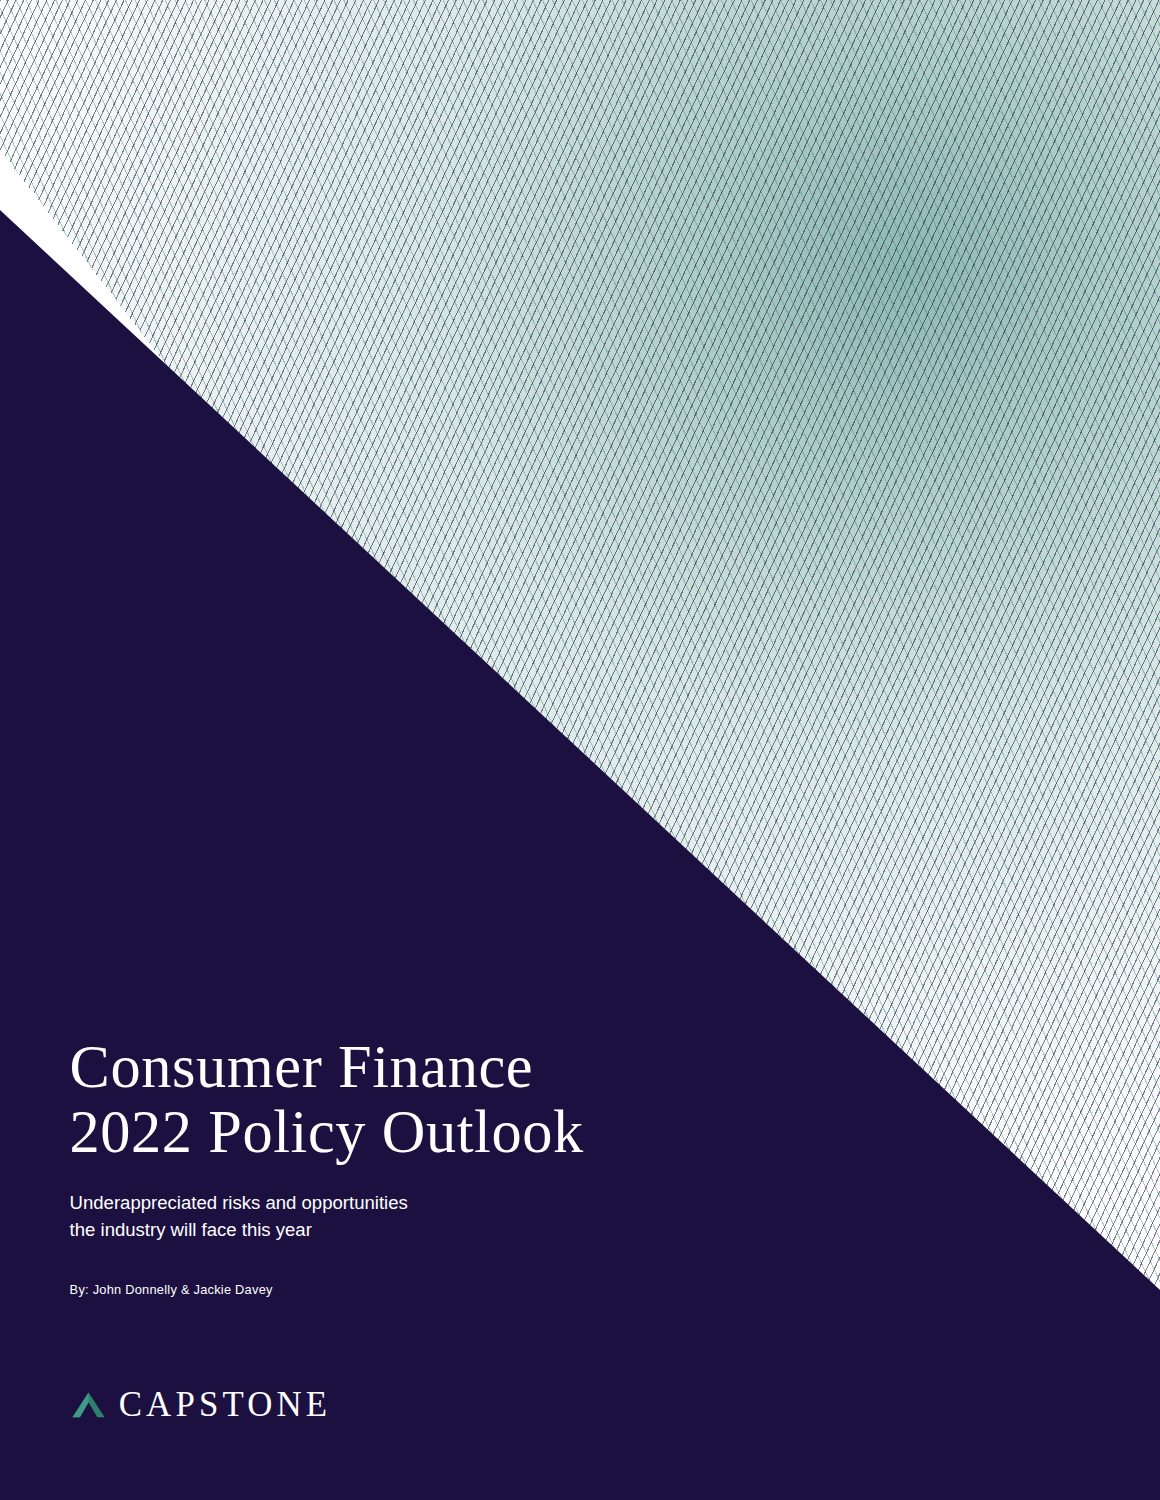Consumer Finance
2022 Policy Outlook
Underappreciated risks and opportunities the industry will face this year
By: John Donnelly & Jackie Davey
CAPSTONE